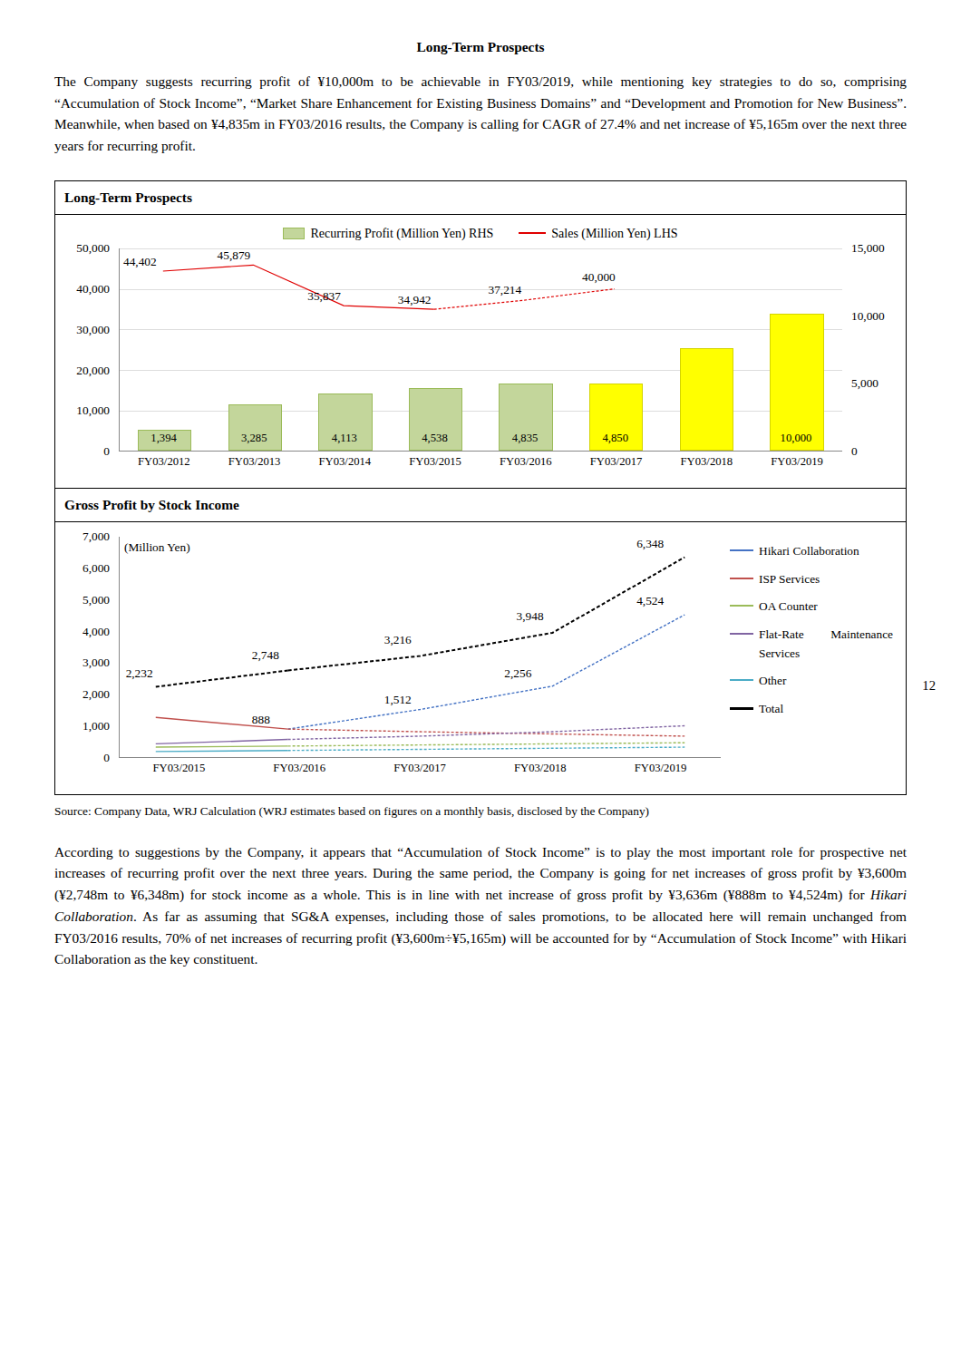Long-Term Prospects
The Company suggests recurring profit of ¥10,000m to be achievable in FY03/2019, while mentioning key strategies to do so, comprising “Accumulation of Stock Income”, “Market Share Enhancement for Existing Business Domains” and “Development and Promotion for New Business”. Meanwhile, when based on ¥4,835m in FY03/2016 results, the Company is calling for CAGR of 27.4% and net increase of ¥5,165m over the next three years for recurring profit.
Long-Term Prospects
Recurring Profit (Million Yen) RHS
Sales (Million Yen) LHS
50,000 40,000 30,000 20,000 10,000 0
15,000 10,000 5,000 0
1,394
3,285
4,113
4,538
4,835
4,850
10,000
44,402
45,879
35,837
34,942
37,214
40,000
FY03/2012
FY03/2013
FY03/2014
FY03/2015
FY03/2016
FY03/2017
FY03/2018
FY03/2019
Gross Profit by Stock Income
(Million Yen)
7,000 6,000 5,000 4,000 3,000 2,000 1,000 0
2,232
2,748
3,216
3,948
6,348
888
1,512
2,256
4,524
Hikari Collaboration
ISP Services
OA Counter
Flat-Rate Maintenance Services
Other
Total
FY03/2015
FY03/2016
FY03/2017
FY03/2018
FY03/2019
Source: Company Data, WRJ Calculation (WRJ estimates based on figures on a monthly basis, disclosed by the Company)
According to suggestions by the Company, it appears that “Accumulation of Stock Income” is to play the most important role for prospective net increases of recurring profit over the next three years. During the same period, the Company is going for net increases of gross profit by ¥3,600m (¥2,748m to ¥6,348m) for stock income as a whole. This is in line with net increase of gross profit by ¥3,636m (¥888m to ¥4,524m) for Hikari Collaboration. As far as assuming that SG&A expenses, including those of sales promotions, to be allocated here will remain unchanged from FY03/2016 results, 70% of net increases of recurring profit (¥3,600m÷¥5,165m) will be accounted for by “Accumulation of Stock Income” with Hikari Collaboration as the key constituent.
12